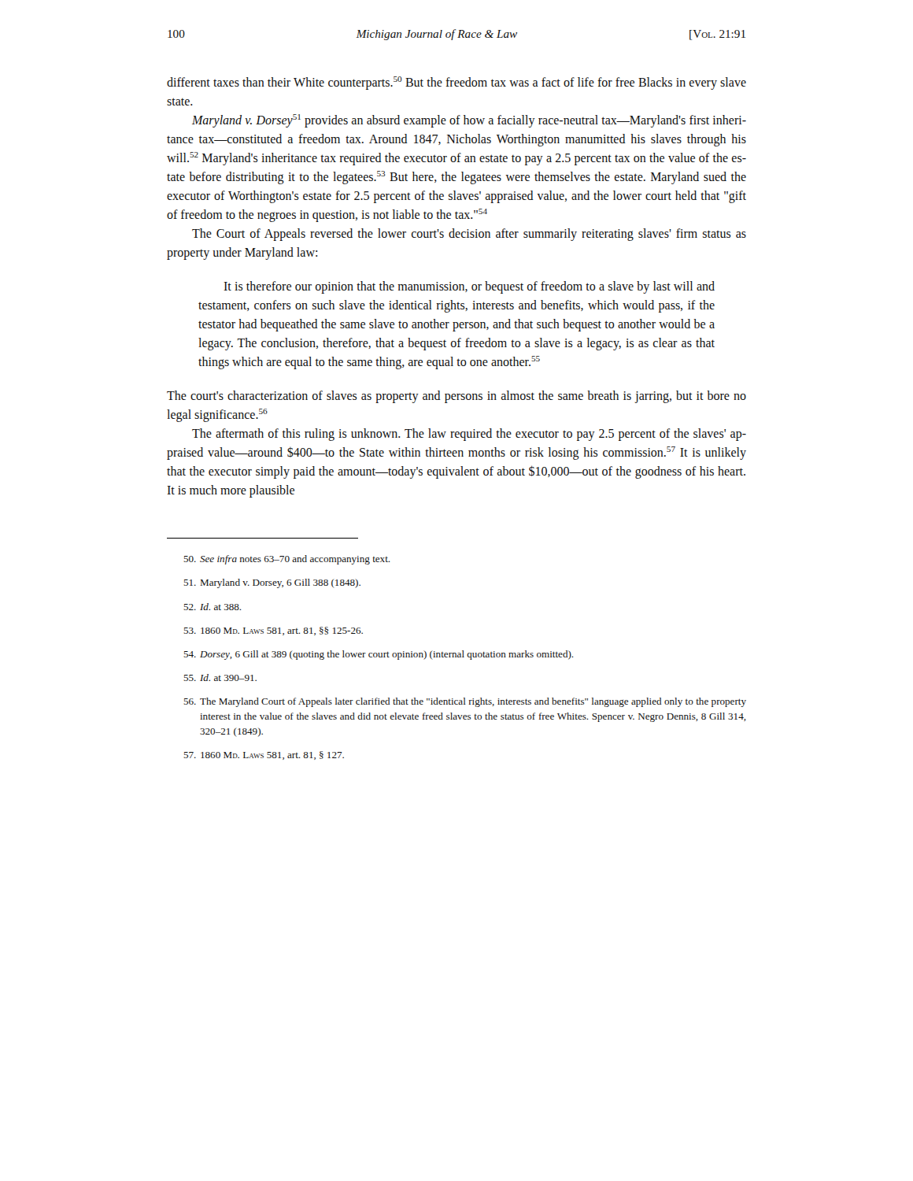100 Michigan Journal of Race & Law [Vol. 21:91
different taxes than their White counterparts.50 But the freedom tax was a fact of life for free Blacks in every slave state.
Maryland v. Dorsey51 provides an absurd example of how a facially race-neutral tax—Maryland's first inheritance tax—constituted a freedom tax. Around 1847, Nicholas Worthington manumitted his slaves through his will.52 Maryland's inheritance tax required the executor of an estate to pay a 2.5 percent tax on the value of the estate before distributing it to the legatees.53 But here, the legatees were themselves the estate. Maryland sued the executor of Worthington's estate for 2.5 percent of the slaves' appraised value, and the lower court held that "gift of freedom to the negroes in question, is not liable to the tax."54
The Court of Appeals reversed the lower court's decision after summarily reiterating slaves' firm status as property under Maryland law:
It is therefore our opinion that the manumission, or bequest of freedom to a slave by last will and testament, confers on such slave the identical rights, interests and benefits, which would pass, if the testator had bequeathed the same slave to another person, and that such bequest to another would be a legacy. The conclusion, therefore, that a bequest of freedom to a slave is a legacy, is as clear as that things which are equal to the same thing, are equal to one another.55
The court's characterization of slaves as property and persons in almost the same breath is jarring, but it bore no legal significance.56
The aftermath of this ruling is unknown. The law required the executor to pay 2.5 percent of the slaves' appraised value—around $400—to the State within thirteen months or risk losing his commission.57 It is unlikely that the executor simply paid the amount—today's equivalent of about $10,000—out of the goodness of his heart. It is much more plausible
50. See infra notes 63–70 and accompanying text.
51. Maryland v. Dorsey, 6 Gill 388 (1848).
52. Id. at 388.
53. 1860 Md. Laws 581, art. 81, §§ 125-26.
54. Dorsey, 6 Gill at 389 (quoting the lower court opinion) (internal quotation marks omitted).
55. Id. at 390–91.
56. The Maryland Court of Appeals later clarified that the "identical rights, interests and benefits" language applied only to the property interest in the value of the slaves and did not elevate freed slaves to the status of free Whites. Spencer v. Negro Dennis, 8 Gill 314, 320–21 (1849).
57. 1860 Md. Laws 581, art. 81, § 127.